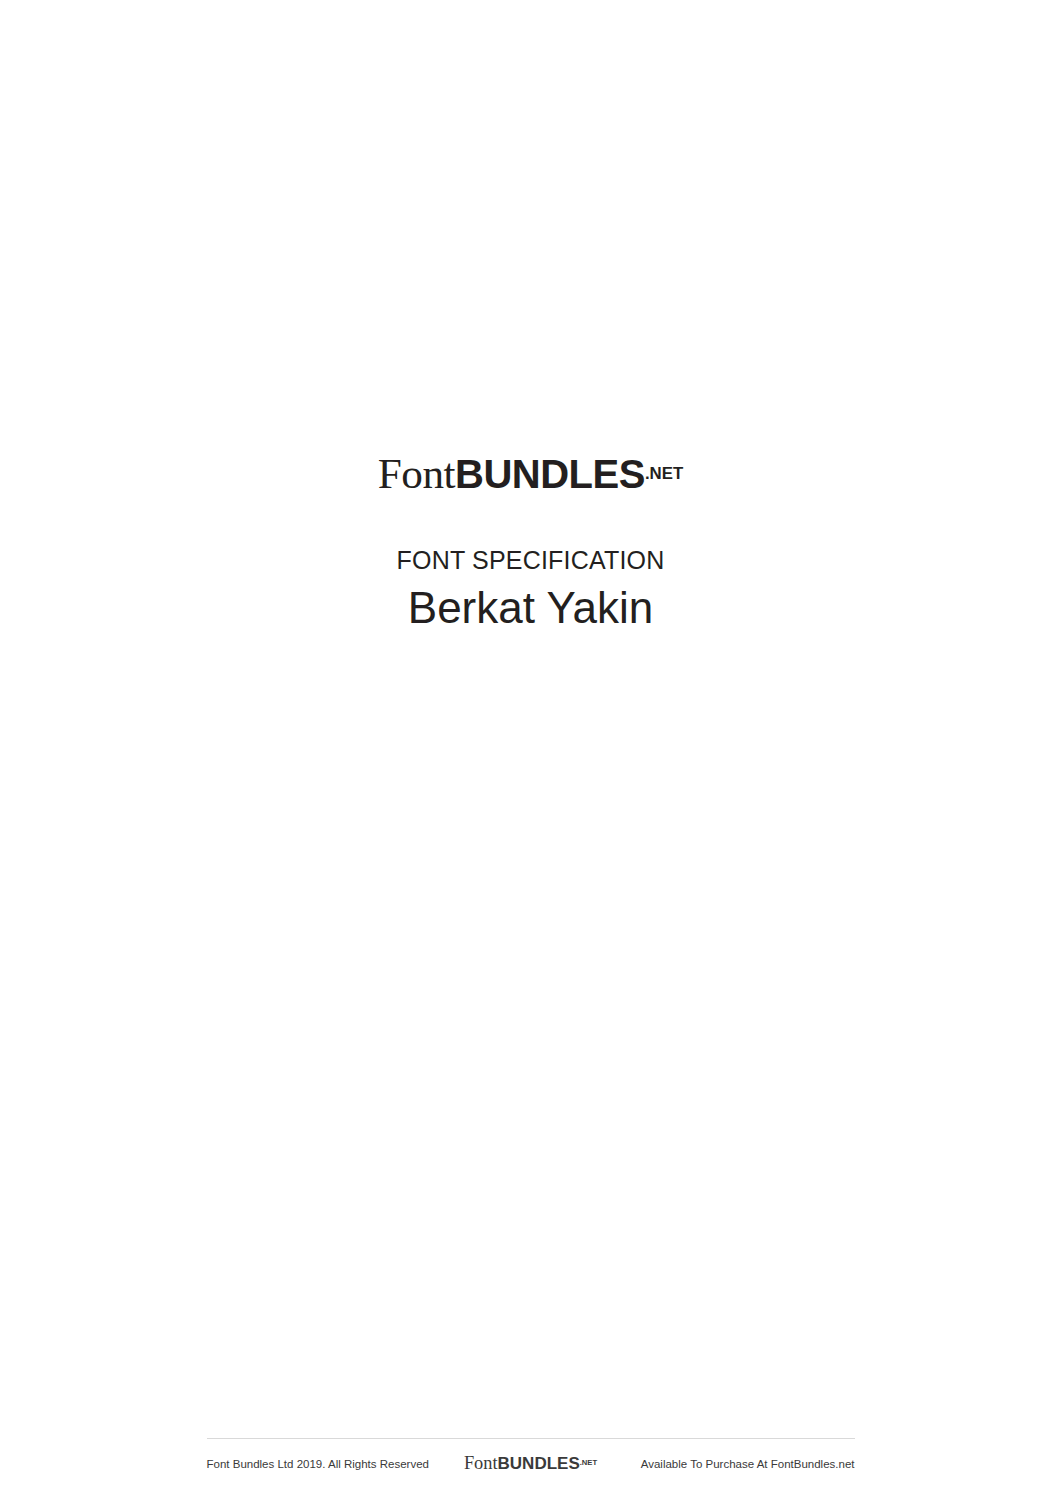Font BUNDLES.NET
FONT SPECIFICATION
Berkat Yakin
Font Bundles Ltd 2019. All Rights Reserved
Font BUNDLES.NET
Available To Purchase At FontBundles.net